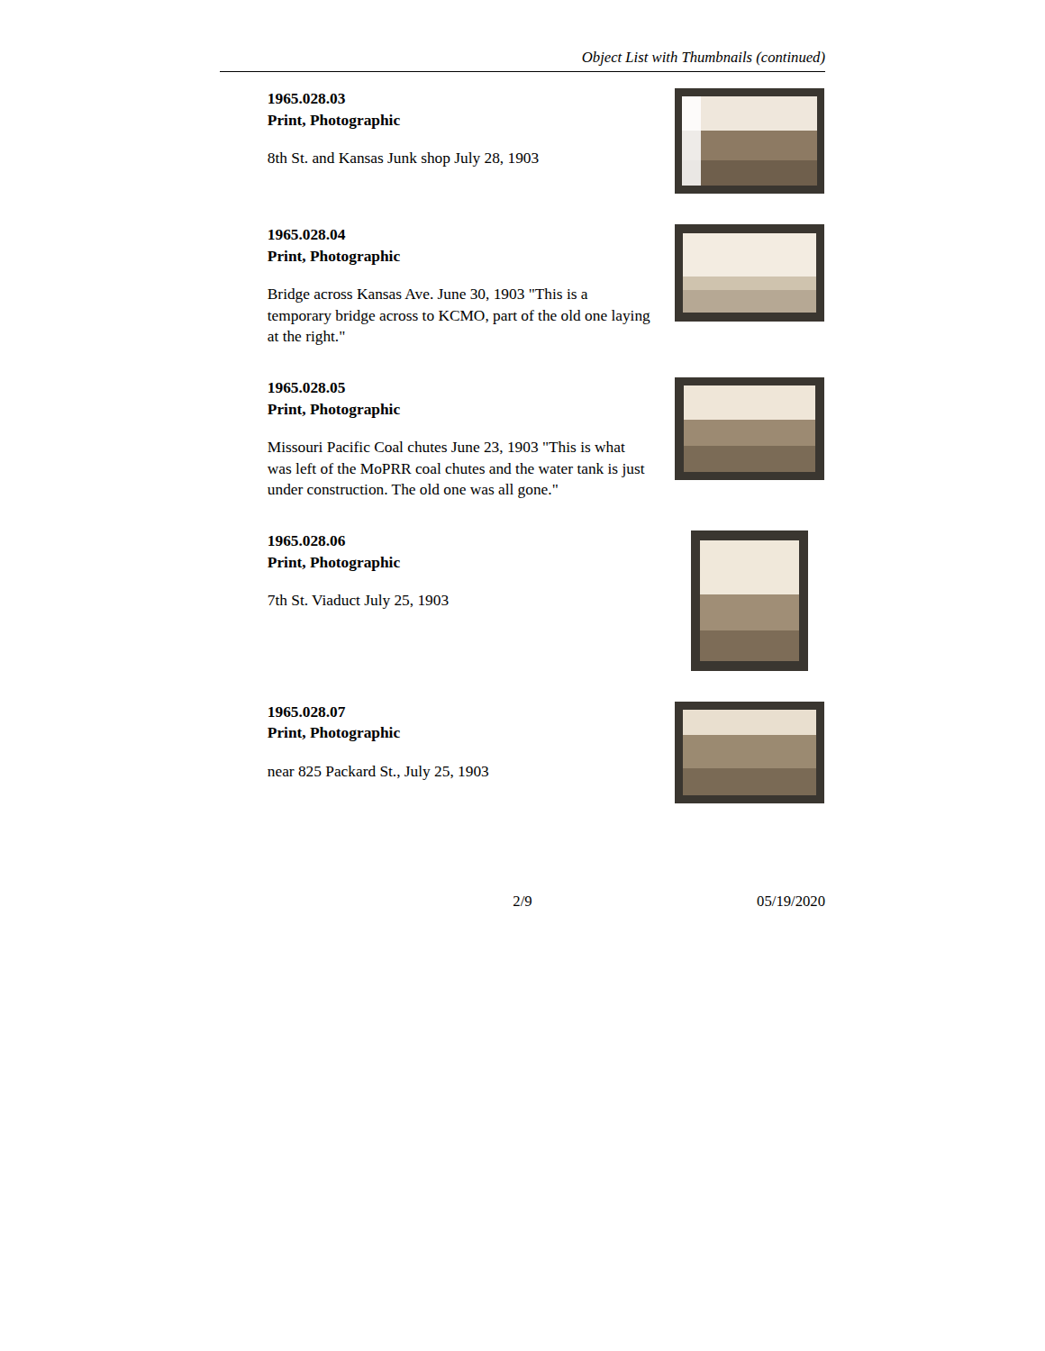Object List with Thumbnails (continued)
1965.028.03
Print, Photographic
8th St. and Kansas Junk shop July 28, 1903
1965.028.04
Print, Photographic
Bridge across Kansas Ave. June 30, 1903 "This is a temporary bridge across to KCMO, part of the old one laying at the right."
1965.028.05
Print, Photographic
Missouri Pacific Coal chutes June 23, 1903 "This is what was left of the MoPRR coal chutes and the water tank is just under construction. The old one was all gone."
1965.028.06
Print, Photographic
7th St. Viaduct July 25, 1903
1965.028.07
Print, Photographic
near 825 Packard St., July 25, 1903
2/9
05/19/2020